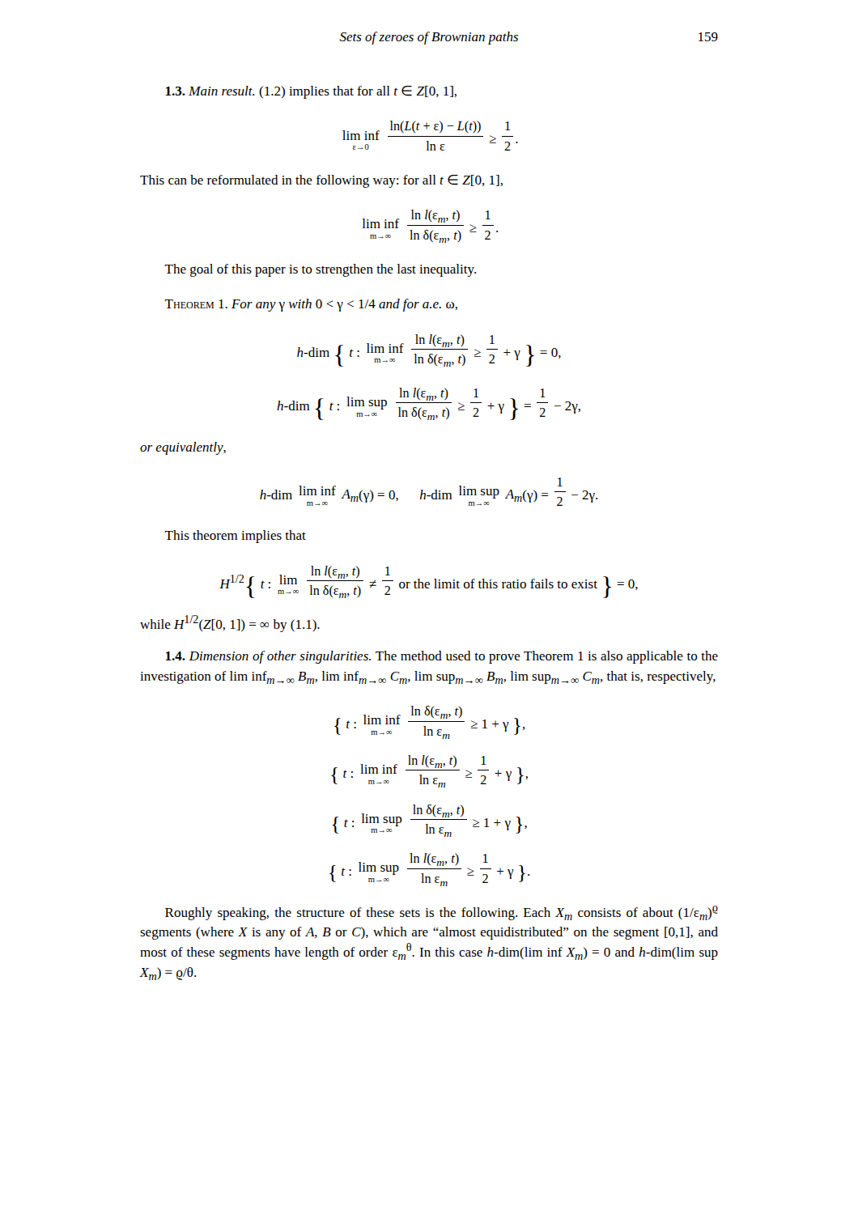Sets of zeroes of Brownian paths 159
1.3. Main result. (1.2) implies that for all t ∈ Z[0, 1],
lim inf ε→0 ln(L(t + ε) − L(t)) ln ε ≥ 12.
This can be reformulated in the following way: for all t ∈ Z[0, 1],
lim inf m→∞ ln l(εm, t) ln δ(εm, t) ≥ 12.
The goal of this paper is to strengthen the last inequality.
Theorem 1. For any γ with 0 < γ < 1/4 and for a.e. ω,
h-dim { t : lim inf m→∞ ln l(εm, t) ln δ(εm, t) ≥ 12 + γ } = 0,
h-dim { t : lim sup m→∞ ln l(εm, t) ln δ(εm, t) ≥ 12 + γ } = 12 − 2γ,
or equivalently,
h-dim lim inf m→∞ Am(γ) = 0, h-dim lim sup m→∞ Am(γ) = 12 − 2γ.
This theorem implies that
H1/2{ t : lim m→∞ ln l(εm, t) ln δ(εm, t) ≠ 12 or the limit of this ratio fails to exist } = 0,
while H1/2(Z[0, 1]) = ∞ by (1.1).
1.4. Dimension of other singularities. The method used to prove Theorem 1 is also applicable to the investigation of lim infm→∞ Bm, lim infm→∞ Cm, lim supm→∞ Bm, lim supm→∞ Cm, that is, respectively,
{ t : lim inf m→∞ ln δ(εm, t) ln εm ≥ 1 + γ },
{ t : lim inf m→∞ ln l(εm, t) ln εm ≥ 12 + γ },
{ t : lim sup m→∞ ln δ(εm, t) ln εm ≥ 1 + γ },
{ t : lim sup m→∞ ln l(εm, t) ln εm ≥ 12 + γ }.
Roughly speaking, the structure of these sets is the following. Each Xm consists of about (1/εm)ϱ segments (where X is any of A, B or C), which are “almost equidistributed” on the segment [0,1], and most of these segments have length of order εmθ. In this case h-dim(lim inf Xm) = 0 and h-dim(lim sup Xm) = ϱ/θ.